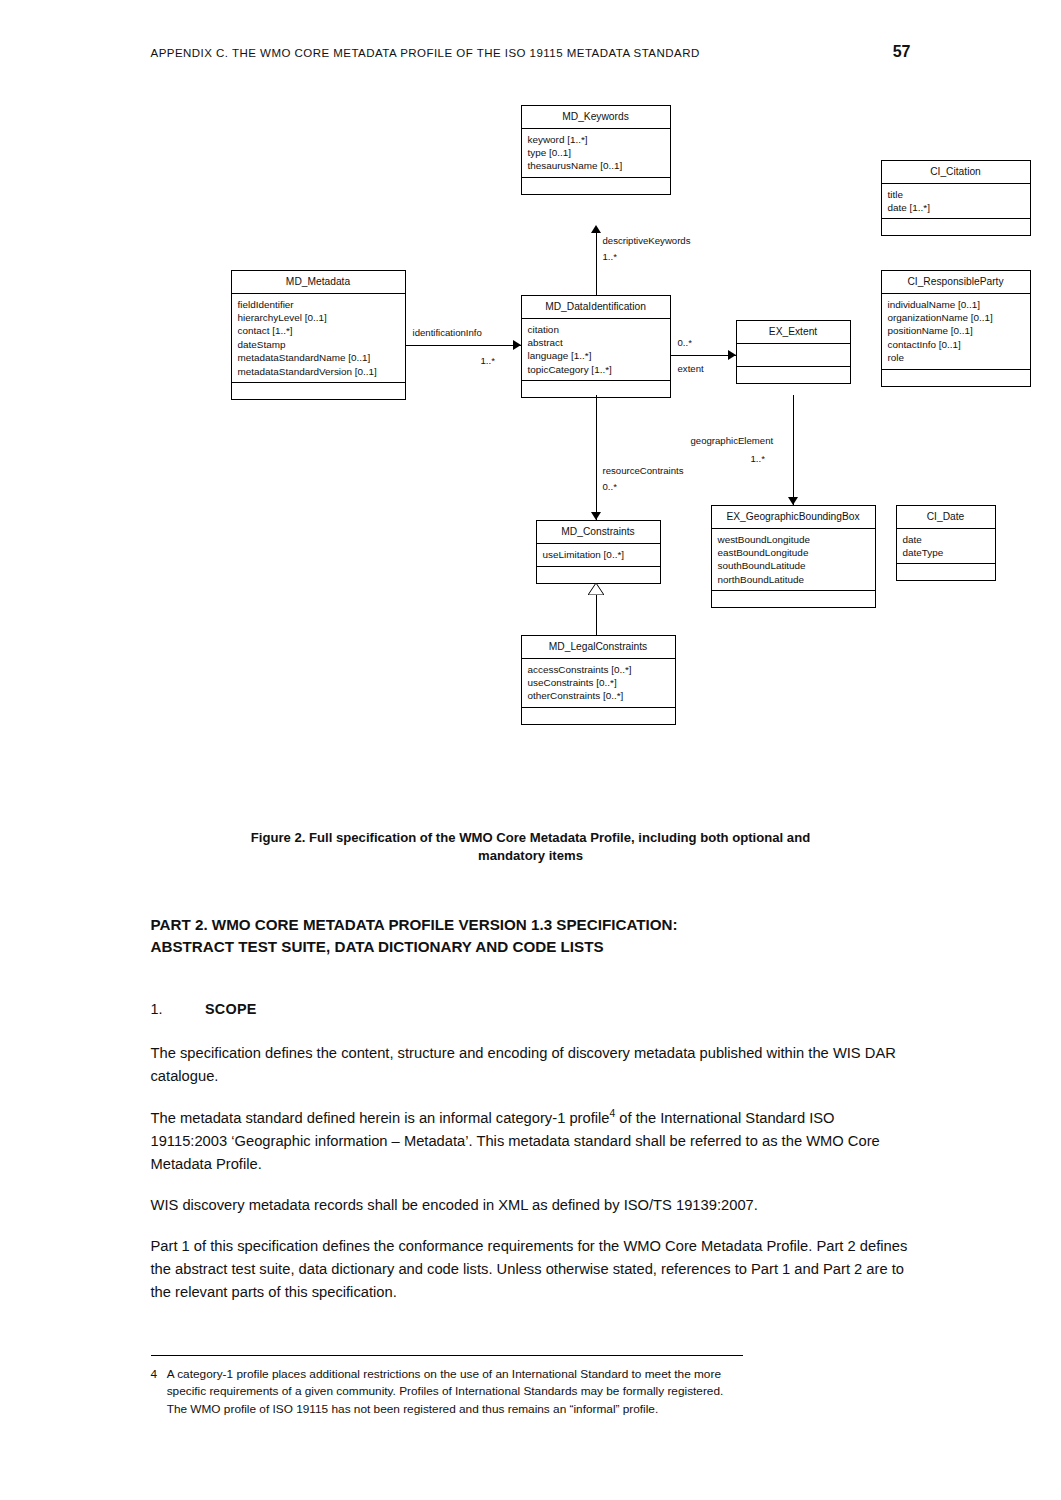Appendix C. The WMO Core Metadata Profile of the ISO 19115 Metadata Standard 57
MD_Keywords
keyword [1..*]
type [0..1]
thesaurusName [0..1]
CI_Citation
title
date [1..*]
MD_Metadata
fieldIdentifier
hierarchyLevel [0..1]
contact [1..*]
dateStamp
metadataStandardName [0..1]
metadataStandardVersion [0..1]
MD_DataIdentification
citation
abstract
language [1..*]
topicCategory [1..*]
EX_Extent
CI_ResponsibleParty
individualName [0..1]
organizationName [0..1]
positionName [0..1]
contactInfo [0..1]
role
MD_Constraints
useLimitation [0..*]
EX_GeographicBoundingBox
westBoundLongitude
eastBoundLongitude
southBoundLatitude
northBoundLatitude
CI_Date
date
dateType
MD_LegalConstraints
accessConstraints [0..*]
useConstraints [0..*]
otherConstraints [0..*]
descriptiveKeywords
1..*
identificationInfo
1..*
0..*
extent
geographicElement
1..*
resourceContraints
0..*
Figure 2. Full specification of the WMO Core Metadata Profile, including both optional and mandatory items
Part 2. WMO Core Metadata Profile version 1.3 specification:
abstract test suite, data dictionary and code lists
1.
Scope
The specification defines the content, structure and encoding of discovery metadata published within the WIS DAR catalogue.
The metadata standard defined herein is an informal category-1 profile4 of the International Standard ISO 19115:2003 ‘Geographic information – Metadata’. This metadata standard shall be referred to as the WMO Core Metadata Profile.
WIS discovery metadata records shall be encoded in XML as defined by ISO/TS 19139:2007.
Part 1 of this specification defines the conformance requirements for the WMO Core Metadata Profile. Part 2 defines the abstract test suite, data dictionary and code lists. Unless otherwise stated, references to Part 1 and Part 2 are to the relevant parts of this specification.
4 A category-1 profile places additional restrictions on the use of an International Standard to meet the more specific requirements of a given community. Profiles of International Standards may be formally registered. The WMO profile of ISO 19115 has not been registered and thus remains an “informal” profile.